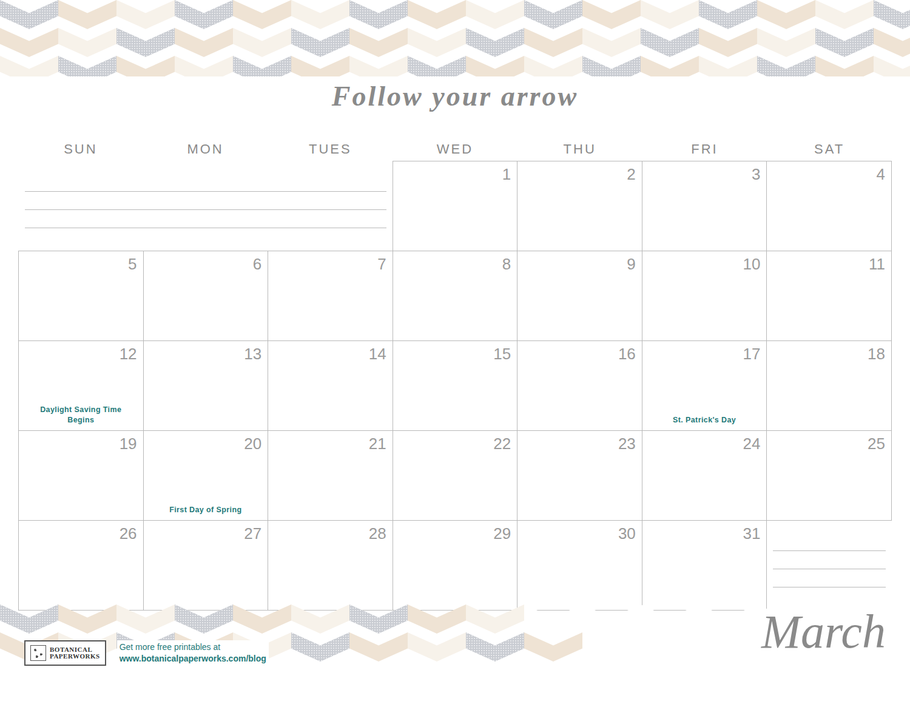Follow your arrow
SUN
MON
TUES
WED
THU
FRI
SAT
| | 1 | 2 | 3 | 4 |
| 5 | 6 | 7 | 8 | 9 | 10 | 11 |
| 12 Daylight Saving Time Begins | 13 | 14 | 15 | 16 | 17 St. Patrick's Day | 18 |
| 19 | 20 First Day of Spring | 21 | 22 | 23 | 24 | 25 |
| 26 | 27 | 28 | 29 | 30 | 31 | |
March
Botanical
PaperWorks
Get more free printables at
www.botanicalpaperworks.com/blog